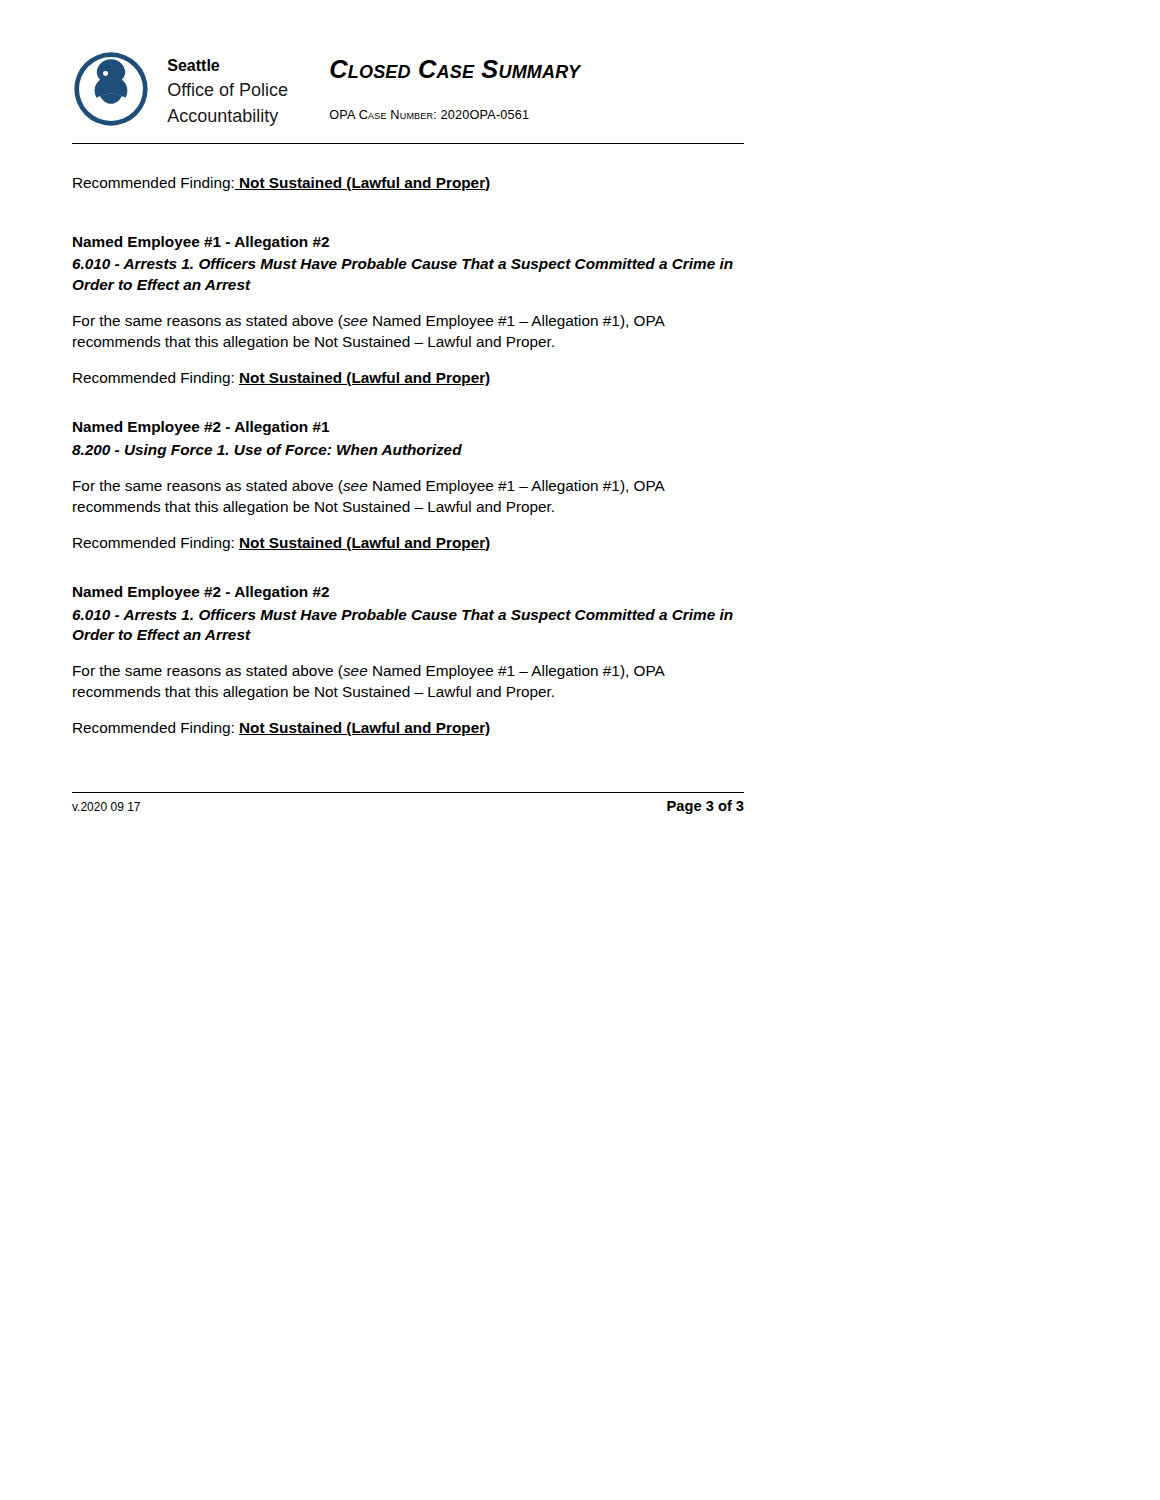Seattle
Office of Police
Accountability
Closed Case Summary
OPA Case Number: 2020OPA-0561
Recommended Finding: Not Sustained (Lawful and Proper)
Named Employee #1 - Allegation #2
6.010 - Arrests 1. Officers Must Have Probable Cause That a Suspect Committed a Crime in Order to Effect an Arrest
For the same reasons as stated above (see Named Employee #1 – Allegation #1), OPA recommends that this allegation be Not Sustained – Lawful and Proper.
Recommended Finding: Not Sustained (Lawful and Proper)
Named Employee #2 - Allegation #1
8.200 - Using Force 1. Use of Force: When Authorized
For the same reasons as stated above (see Named Employee #1 – Allegation #1), OPA recommends that this allegation be Not Sustained – Lawful and Proper.
Recommended Finding: Not Sustained (Lawful and Proper)
Named Employee #2 - Allegation #2
6.010 - Arrests 1. Officers Must Have Probable Cause That a Suspect Committed a Crime in Order to Effect an Arrest
For the same reasons as stated above (see Named Employee #1 – Allegation #1), OPA recommends that this allegation be Not Sustained – Lawful and Proper.
Recommended Finding: Not Sustained (Lawful and Proper)
v.2020 09 17
Page 3 of 3